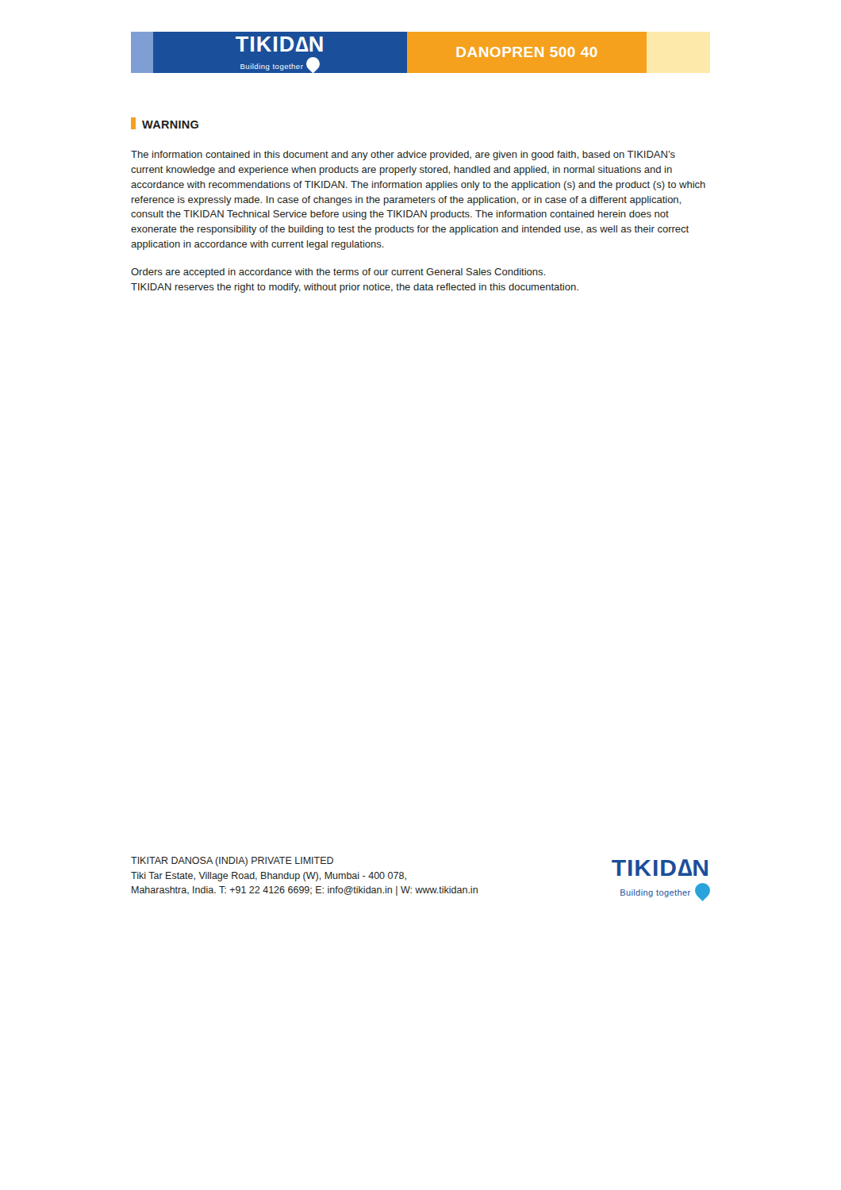TIKID∆N Building together
DANOPREN 500 40
WARNING
The information contained in this document and any other advice provided, are given in good faith, based on TIKIDAN’s current knowledge and experience when products are properly stored, handled and applied, in normal situations and in accordance with recommendations of TIKIDAN. The information applies only to the application (s) and the product (s) to which reference is expressly made. In case of changes in the parameters of the application, or in case of a different application, consult the TIKIDAN Technical Service before using the TIKIDAN products. The information contained herein does not exonerate the responsibility of the building to test the products for the application and intended use, as well as their correct application in accordance with current legal regulations.
Orders are accepted in accordance with the terms of our current General Sales Conditions.
TIKIDAN reserves the right to modify, without prior notice, the data reflected in this documentation.
TIKITAR DANOSA (INDIA) PRIVATE LIMITED
Tiki Tar Estate, Village Road, Bhandup (W), Mumbai - 400 078,
Maharashtra, India. T: +91 22 4126 6699; E: info@tikidan.in | W: www.tikidan.in
TIKID∆N Building together